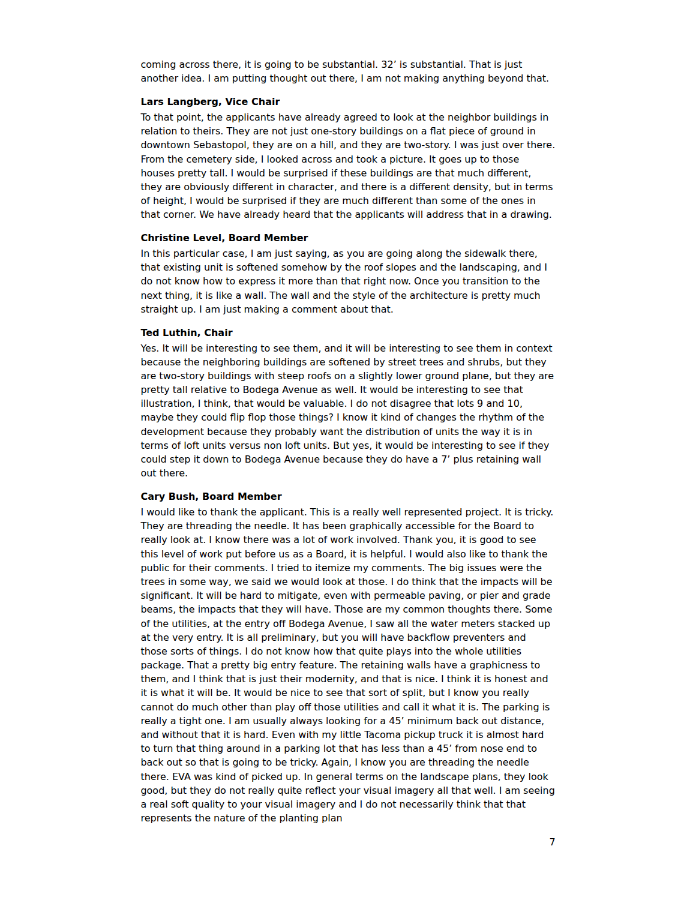coming across there, it is going to be substantial. 32’ is substantial. That is just another idea. I am putting thought out there, I am not making anything beyond that.
Lars Langberg, Vice Chair
To that point, the applicants have already agreed to look at the neighbor buildings in relation to theirs. They are not just one-story buildings on a flat piece of ground in downtown Sebastopol, they are on a hill, and they are two-story. I was just over there. From the cemetery side, I looked across and took a picture. It goes up to those houses pretty tall. I would be surprised if these buildings are that much different, they are obviously different in character, and there is a different density, but in terms of height, I would be surprised if they are much different than some of the ones in that corner. We have already heard that the applicants will address that in a drawing.
Christine Level, Board Member
In this particular case, I am just saying, as you are going along the sidewalk there, that existing unit is softened somehow by the roof slopes and the landscaping, and I do not know how to express it more than that right now. Once you transition to the next thing, it is like a wall. The wall and the style of the architecture is pretty much straight up. I am just making a comment about that.
Ted Luthin, Chair
Yes. It will be interesting to see them, and it will be interesting to see them in context because the neighboring buildings are softened by street trees and shrubs, but they are two-story buildings with steep roofs on a slightly lower ground plane, but they are pretty tall relative to Bodega Avenue as well. It would be interesting to see that illustration, I think, that would be valuable. I do not disagree that lots 9 and 10, maybe they could flip flop those things? I know it kind of changes the rhythm of the development because they probably want the distribution of units the way it is in terms of loft units versus non loft units. But yes, it would be interesting to see if they could step it down to Bodega Avenue because they do have a 7’ plus retaining wall out there.
Cary Bush, Board Member
I would like to thank the applicant. This is a really well represented project. It is tricky. They are threading the needle. It has been graphically accessible for the Board to really look at. I know there was a lot of work involved. Thank you, it is good to see this level of work put before us as a Board, it is helpful. I would also like to thank the public for their comments. I tried to itemize my comments. The big issues were the trees in some way, we said we would look at those. I do think that the impacts will be significant. It will be hard to mitigate, even with permeable paving, or pier and grade beams, the impacts that they will have. Those are my common thoughts there. Some of the utilities, at the entry off Bodega Avenue, I saw all the water meters stacked up at the very entry. It is all preliminary, but you will have backflow preventers and those sorts of things. I do not know how that quite plays into the whole utilities package. That a pretty big entry feature. The retaining walls have a graphicness to them, and I think that is just their modernity, and that is nice. I think it is honest and it is what it will be. It would be nice to see that sort of split, but I know you really cannot do much other than play off those utilities and call it what it is. The parking is really a tight one. I am usually always looking for a 45’ minimum back out distance, and without that it is hard. Even with my little Tacoma pickup truck it is almost hard to turn that thing around in a parking lot that has less than a 45’ from nose end to back out so that is going to be tricky. Again, I know you are threading the needle there. EVA was kind of picked up. In general terms on the landscape plans, they look good, but they do not really quite reflect your visual imagery all that well. I am seeing a real soft quality to your visual imagery and I do not necessarily think that that represents the nature of the planting plan
7